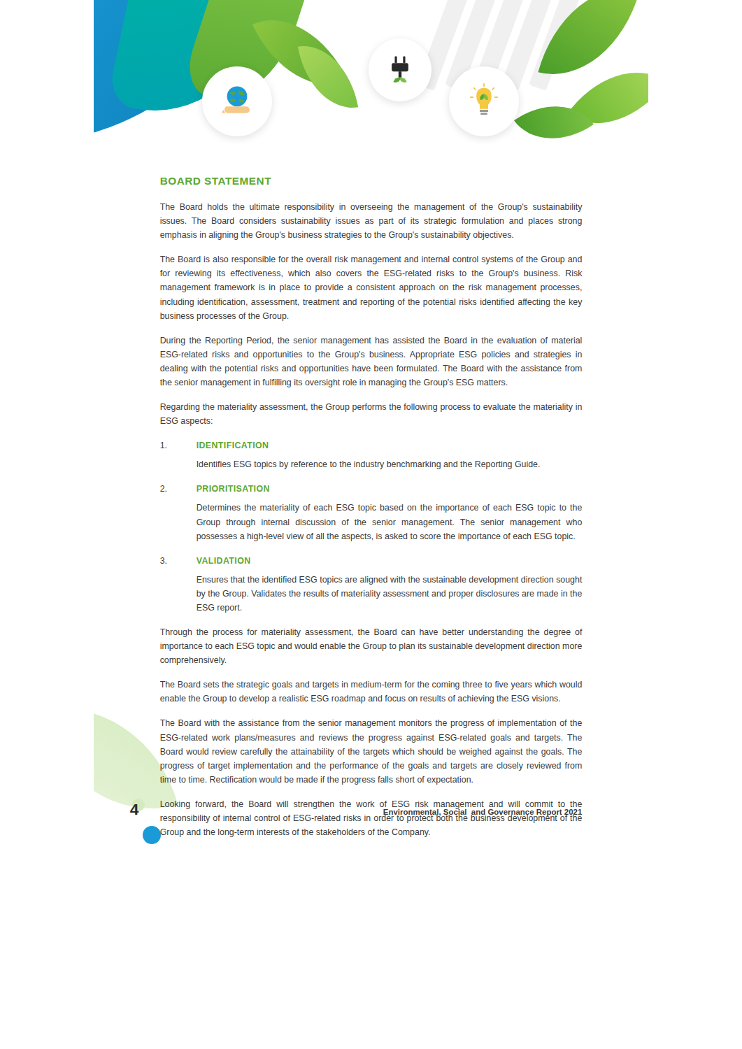Board Statement
The Board holds the ultimate responsibility in overseeing the management of the Group's sustainability issues. The Board considers sustainability issues as part of its strategic formulation and places strong emphasis in aligning the Group's business strategies to the Group's sustainability objectives.
The Board is also responsible for the overall risk management and internal control systems of the Group and for reviewing its effectiveness, which also covers the ESG-related risks to the Group's business. Risk management framework is in place to provide a consistent approach on the risk management processes, including identification, assessment, treatment and reporting of the potential risks identified affecting the key business processes of the Group.
During the Reporting Period, the senior management has assisted the Board in the evaluation of material ESG-related risks and opportunities to the Group's business. Appropriate ESG policies and strategies in dealing with the potential risks and opportunities have been formulated. The Board with the assistance from the senior management in fulfilling its oversight role in managing the Group's ESG matters.
Regarding the materiality assessment, the Group performs the following process to evaluate the materiality in ESG aspects:
1. Identification
Identifies ESG topics by reference to the industry benchmarking and the Reporting Guide.
2. Prioritisation
Determines the materiality of each ESG topic based on the importance of each ESG topic to the Group through internal discussion of the senior management. The senior management who possesses a high-level view of all the aspects, is asked to score the importance of each ESG topic.
3. Validation
Ensures that the identified ESG topics are aligned with the sustainable development direction sought by the Group. Validates the results of materiality assessment and proper disclosures are made in the ESG report.
Through the process for materiality assessment, the Board can have better understanding the degree of importance to each ESG topic and would enable the Group to plan its sustainable development direction more comprehensively.
The Board sets the strategic goals and targets in medium-term for the coming three to five years which would enable the Group to develop a realistic ESG roadmap and focus on results of achieving the ESG visions.
The Board with the assistance from the senior management monitors the progress of implementation of the ESG-related work plans/measures and reviews the progress against ESG-related goals and targets. The Board would review carefully the attainability of the targets which should be weighed against the goals. The progress of target implementation and the performance of the goals and targets are closely reviewed from time to time. Rectification would be made if the progress falls short of expectation.
Looking forward, the Board will strengthen the work of ESG risk management and will commit to the responsibility of internal control of ESG-related risks in order to protect both the business development of the Group and the long-term interests of the stakeholders of the Company.
4 Environmental, Social and Governance Report 2021